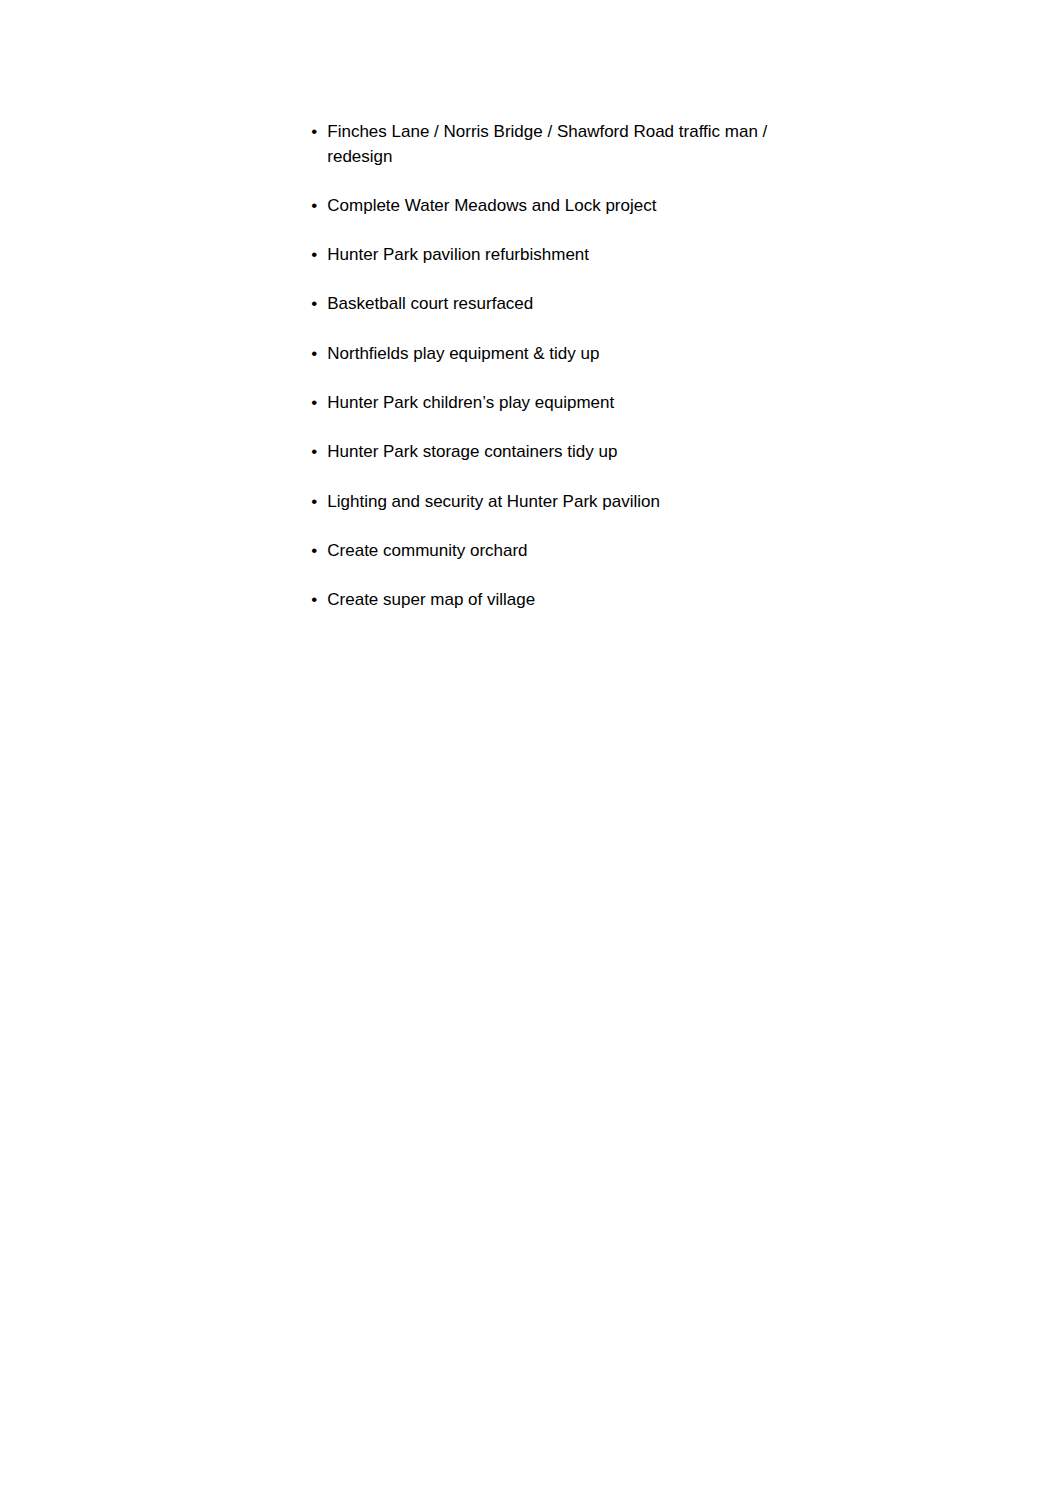Finches Lane / Norris Bridge / Shawford Road traffic man / redesign
Complete Water Meadows and Lock project
Hunter Park pavilion refurbishment
Basketball court resurfaced
Northfields play equipment & tidy up
Hunter Park children’s play equipment
Hunter Park storage containers tidy up
Lighting and security at Hunter Park pavilion
Create community orchard
Create super map of village